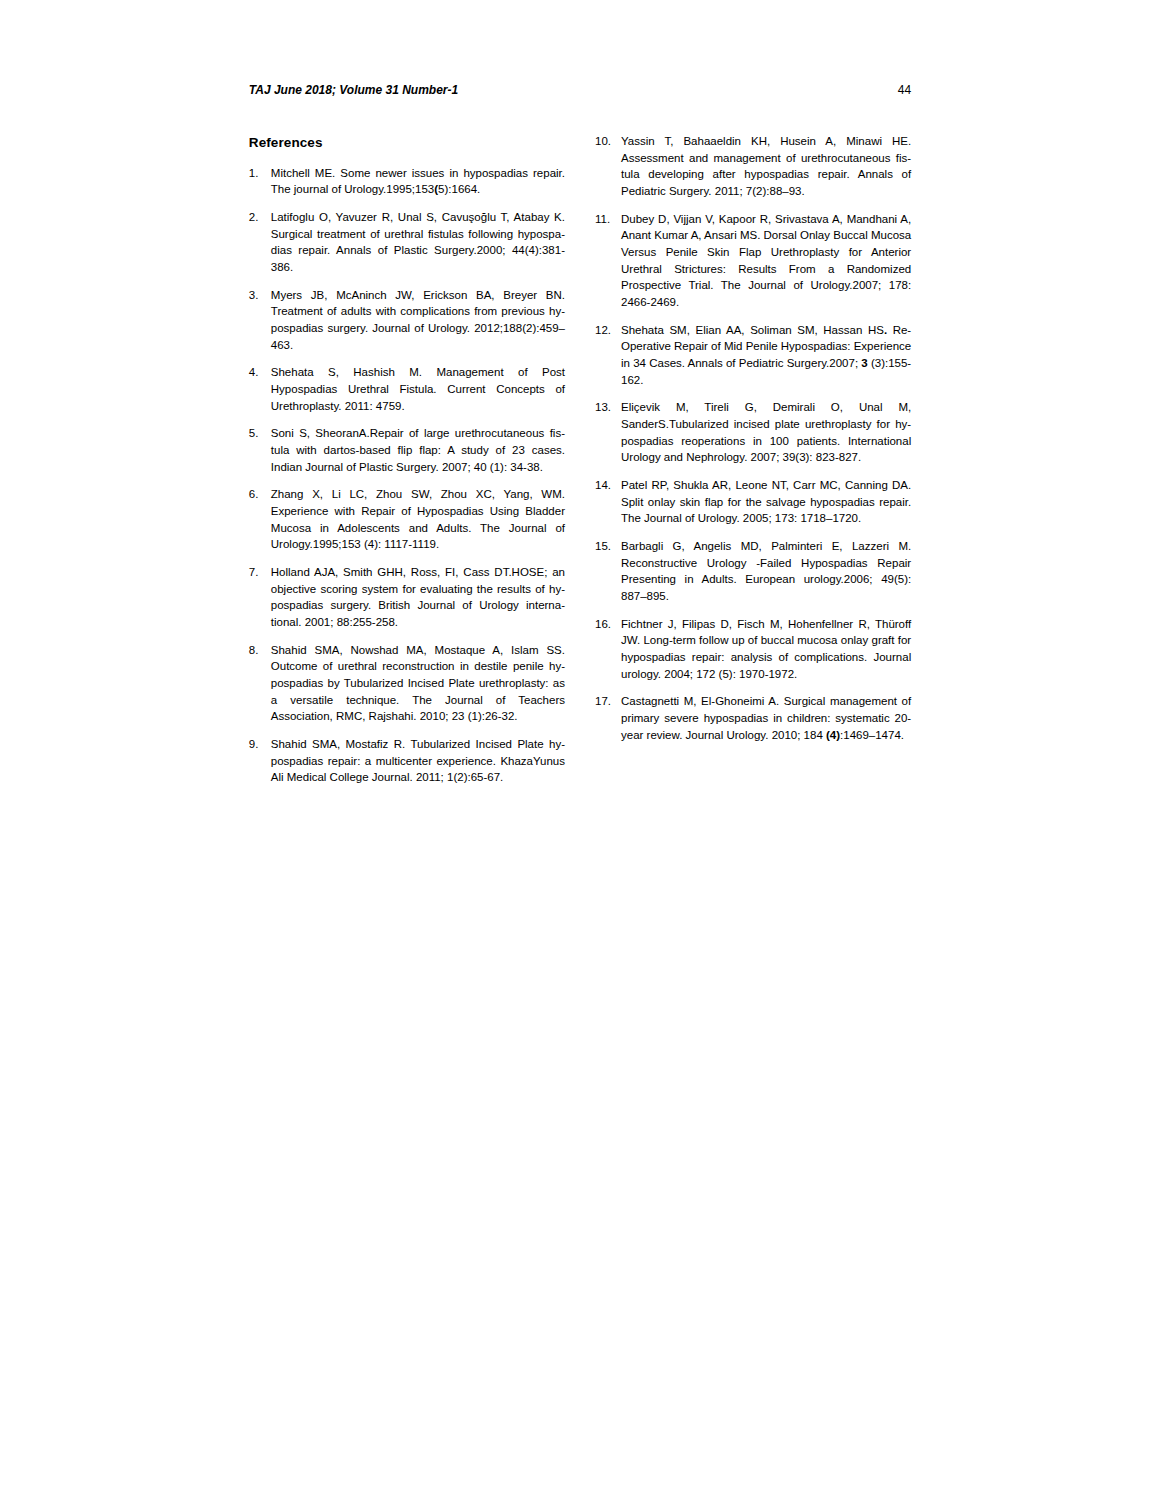TAJ June 2018; Volume 31 Number-1 44
References
1. Mitchell ME. Some newer issues in hypospadias repair. The journal of Urology.1995;153(5):1664.
2. Latifoglu O, Yavuzer R, Unal S, Cavuşoğlu T, Atabay K. Surgical treatment of urethral fistulas following hypospadias repair. Annals of Plastic Surgery.2000; 44(4):381-386.
3. Myers JB, McAninch JW, Erickson BA, Breyer BN. Treatment of adults with complications from previous hypospadias surgery. Journal of Urology. 2012;188(2):459–463.
4. Shehata S, Hashish M. Management of Post Hypospadias Urethral Fistula. Current Concepts of Urethroplasty. 2011: 4759.
5. Soni S, SheoranA.Repair of large urethrocutaneous fistula with dartos-based flip flap: A study of 23 cases. Indian Journal of Plastic Surgery. 2007; 40 (1): 34-38.
6. Zhang X, Li LC, Zhou SW, Zhou XC, Yang, WM. Experience with Repair of Hypospadias Using Bladder Mucosa in Adolescents and Adults. The Journal of Urology.1995;153 (4): 1117-1119.
7. Holland AJA, Smith GHH, Ross, FI, Cass DT.HOSE; an objective scoring system for evaluating the results of hypospadias surgery. British Journal of Urology international. 2001; 88:255-258.
8. Shahid SMA, Nowshad MA, Mostaque A, Islam SS. Outcome of urethral reconstruction in destile penile hypospadias by Tubularized Incised Plate urethroplasty: as a versatile technique. The Journal of Teachers Association, RMC, Rajshahi. 2010; 23 (1):26-32.
9. Shahid SMA, Mostafiz R. Tubularized Incised Plate hypospadias repair: a multicenter experience. KhazaYunus Ali Medical College Journal. 2011; 1(2):65-67.
10. Yassin T, Bahaaeldin KH, Husein A, Minawi HE. Assessment and management of urethrocutaneous fistula developing after hypospadias repair. Annals of Pediatric Surgery. 2011; 7(2):88–93.
11. Dubey D, Vijjan V, Kapoor R, Srivastava A, Mandhani A, Anant Kumar A, Ansari MS. Dorsal Onlay Buccal Mucosa Versus Penile Skin Flap Urethroplasty for Anterior Urethral Strictures: Results From a Randomized Prospective Trial. The Journal of Urology.2007; 178: 2466-2469.
12. Shehata SM, Elian AA, Soliman SM, Hassan HS. Re-Operative Repair of Mid Penile Hypospadias: Experience in 34 Cases. Annals of Pediatric Surgery.2007; 3 (3):155-162.
13. Eliçevik M, Tireli G, Demirali O, Unal M, SanderS.Tubularized incised plate urethroplasty for hypospadias reoperations in 100 patients. International Urology and Nephrology. 2007; 39(3): 823-827.
14. Patel RP, Shukla AR, Leone NT, Carr MC, Canning DA. Split onlay skin flap for the salvage hypospadias repair. The Journal of Urology. 2005; 173: 1718–1720.
15. Barbagli G, Angelis MD, Palminteri E, Lazzeri M. Reconstructive Urology -Failed Hypospadias Repair Presenting in Adults. European urology.2006; 49(5): 887–895.
16. Fichtner J, Filipas D, Fisch M, Hohenfellner R, Thüroff JW. Long-term follow up of buccal mucosa onlay graft for hypospadias repair: analysis of complications. Journal urology. 2004; 172 (5): 1970-1972.
17. Castagnetti M, El-Ghoneimi A. Surgical management of primary severe hypospadias in children: systematic 20-year review. Journal Urology. 2010; 184 (4):1469–1474.